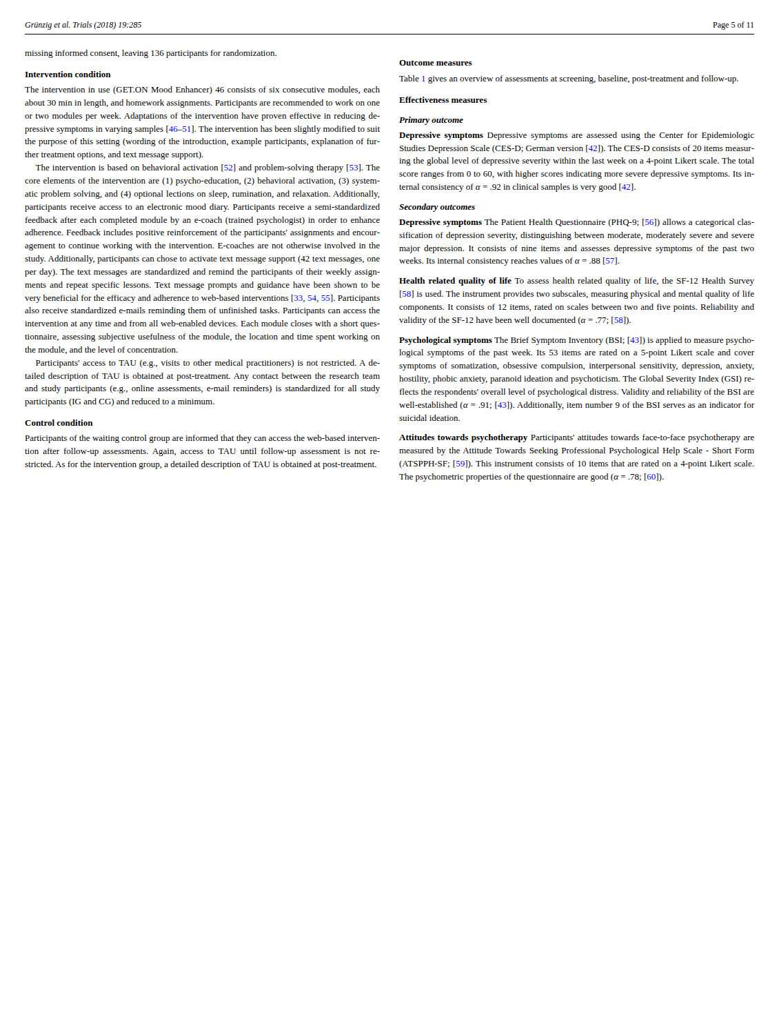Grünzig et al. Trials (2018) 19:285
Page 5 of 11
missing informed consent, leaving 136 participants for randomization.
Intervention condition
The intervention in use (GET.ON Mood Enhancer) 46 consists of six consecutive modules, each about 30 min in length, and homework assignments. Participants are recommended to work on one or two modules per week. Adaptations of the intervention have proven effective in reducing depressive symptoms in varying samples [46–51]. The intervention has been slightly modified to suit the purpose of this setting (wording of the introduction, example participants, explanation of further treatment options, and text message support).
The intervention is based on behavioral activation [52] and problem-solving therapy [53]. The core elements of the intervention are (1) psycho-education, (2) behavioral activation, (3) systematic problem solving, and (4) optional lections on sleep, rumination, and relaxation. Additionally, participants receive access to an electronic mood diary. Participants receive a semi-standardized feedback after each completed module by an e-coach (trained psychologist) in order to enhance adherence. Feedback includes positive reinforcement of the participants' assignments and encouragement to continue working with the intervention. E-coaches are not otherwise involved in the study. Additionally, participants can chose to activate text message support (42 text messages, one per day). The text messages are standardized and remind the participants of their weekly assignments and repeat specific lessons. Text message prompts and guidance have been shown to be very beneficial for the efficacy and adherence to web-based interventions [33, 54, 55]. Participants also receive standardized e-mails reminding them of unfinished tasks. Participants can access the intervention at any time and from all web-enabled devices. Each module closes with a short questionnaire, assessing subjective usefulness of the module, the location and time spent working on the module, and the level of concentration.
Participants' access to TAU (e.g., visits to other medical practitioners) is not restricted. A detailed description of TAU is obtained at post-treatment. Any contact between the research team and study participants (e.g., online assessments, e-mail reminders) is standardized for all study participants (IG and CG) and reduced to a minimum.
Control condition
Participants of the waiting control group are informed that they can access the web-based intervention after follow-up assessments. Again, access to TAU until follow-up assessment is not restricted. As for the intervention group, a detailed description of TAU is obtained at post-treatment.
Outcome measures
Table 1 gives an overview of assessments at screening, baseline, post-treatment and follow-up.
Effectiveness measures
Primary outcome
Depressive symptoms Depressive symptoms are assessed using the Center for Epidemiologic Studies Depression Scale (CES-D; German version [42]). The CES-D consists of 20 items measuring the global level of depressive severity within the last week on a 4-point Likert scale. The total score ranges from 0 to 60, with higher scores indicating more severe depressive symptoms. Its internal consistency of α = .92 in clinical samples is very good [42].
Secondary outcomes
Depressive symptoms The Patient Health Questionnaire (PHQ-9; [56]) allows a categorical classification of depression severity, distinguishing between moderate, moderately severe and severe major depression. It consists of nine items and assesses depressive symptoms of the past two weeks. Its internal consistency reaches values of α = .88 [57].
Health related quality of life To assess health related quality of life, the SF-12 Health Survey [58] is used. The instrument provides two subscales, measuring physical and mental quality of life components. It consists of 12 items, rated on scales between two and five points. Reliability and validity of the SF-12 have been well documented (α = .77; [58]).
Psychological symptoms The Brief Symptom Inventory (BSI; [43]) is applied to measure psychological symptoms of the past week. Its 53 items are rated on a 5-point Likert scale and cover symptoms of somatization, obsessive compulsion, interpersonal sensitivity, depression, anxiety, hostility, phobic anxiety, paranoid ideation and psychoticism. The Global Severity Index (GSI) reflects the respondents' overall level of psychological distress. Validity and reliability of the BSI are well-established (α = .91; [43]). Additionally, item number 9 of the BSI serves as an indicator for suicidal ideation.
Attitudes towards psychotherapy Participants' attitudes towards face-to-face psychotherapy are measured by the Attitude Towards Seeking Professional Psychological Help Scale - Short Form (ATSPPH-SF; [59]). This instrument consists of 10 items that are rated on a 4-point Likert scale. The psychometric properties of the questionnaire are good (α = .78; [60]).